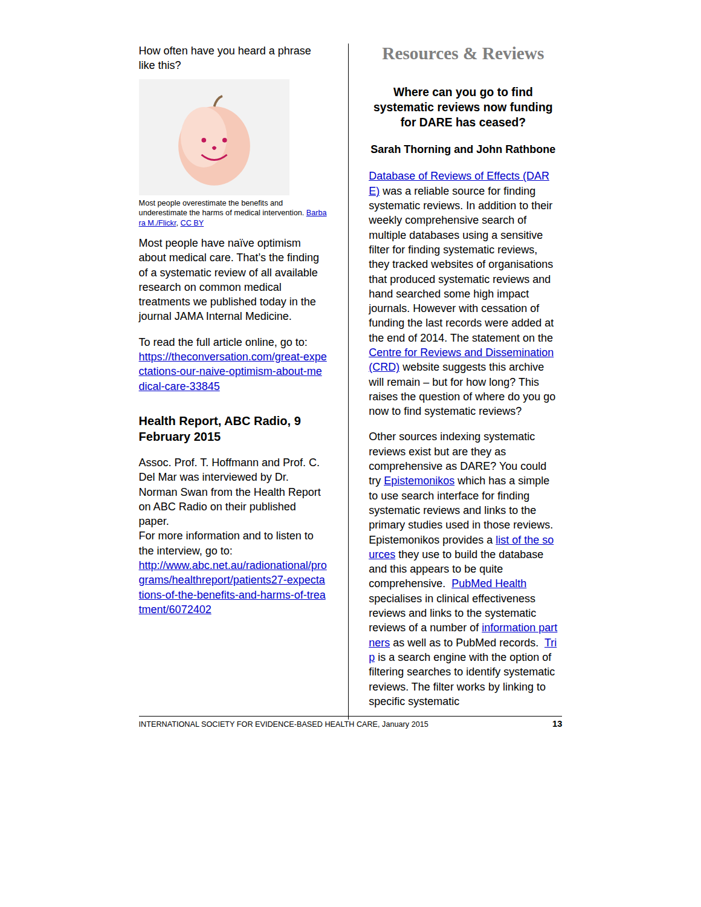How often have you heard a phrase like this?
Most people overestimate the benefits and underestimate the harms of medical intervention. Barbara M./Flickr, CC BY
Most people have naïve optimism about medical care. That’s the finding of a systematic review of all available research on common medical treatments we published today in the journal JAMA Internal Medicine.
To read the full article online, go to:
https://theconversation.com/great-expectations-our-naive-optimism-about-medical-care-33845
Health Report, ABC Radio, 9 February 2015
Assoc. Prof. T. Hoffmann and Prof. C. Del Mar was interviewed by Dr. Norman Swan from the Health Report on ABC Radio on their published paper.
For more information and to listen to the interview, go to:
http://www.abc.net.au/radionational/programs/healthreport/patients27-expectations-of-the-benefits-and-harms-of-treatment/6072402
Resources & Reviews
Where can you go to find systematic reviews now funding for DARE has ceased?
Sarah Thorning and John Rathbone
Database of Reviews of Effects (DARE) was a reliable source for finding systematic reviews. In addition to their weekly comprehensive search of multiple databases using a sensitive filter for finding systematic reviews, they tracked websites of organisations that produced systematic reviews and hand searched some high impact journals. However with cessation of funding the last records were added at the end of 2014. The statement on the Centre for Reviews and Dissemination (CRD) website suggests this archive will remain – but for how long? This raises the question of where do you go now to find systematic reviews?
Other sources indexing systematic reviews exist but are they as comprehensive as DARE? You could try Epistemonikos which has a simple to use search interface for finding systematic reviews and links to the primary studies used in those reviews. Epistemonikos provides a list of the sources they use to build the database and this appears to be quite comprehensive. PubMed Health specialises in clinical effectiveness reviews and links to the systematic reviews of a number of information partners as well as to PubMed records. Trip is a search engine with the option of filtering searches to identify systematic reviews. The filter works by linking to specific systematic
INTERNATIONAL SOCIETY FOR EVIDENCE-BASED HEALTH CARE, January 2015 13